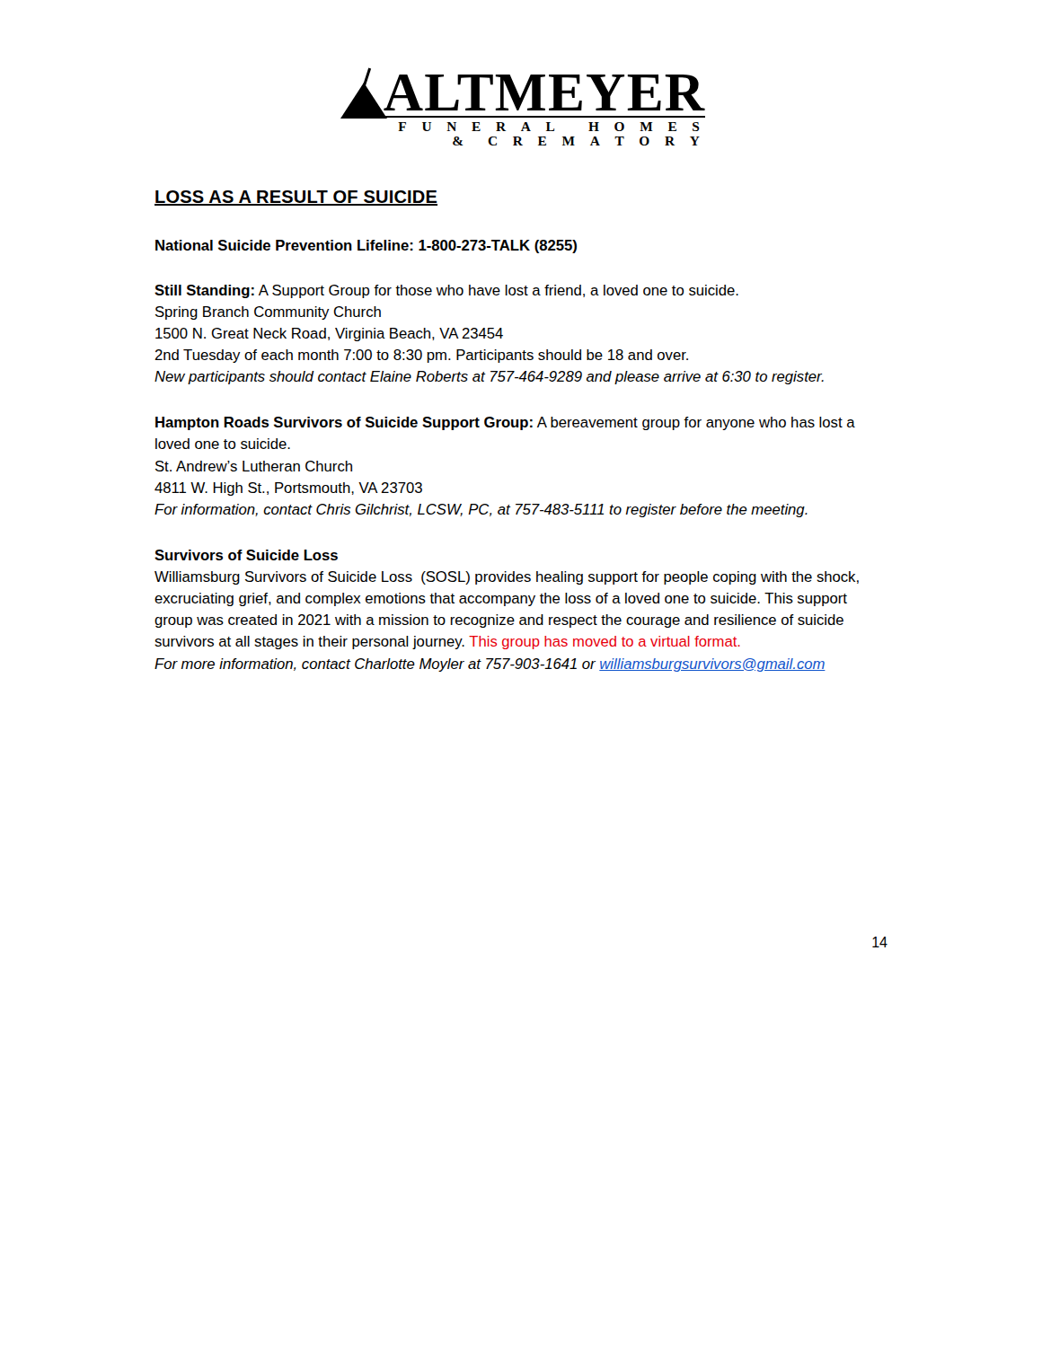ALTMEYER
F U N E R A L H O M E S & C R E M A T O R Y
LOSS AS A RESULT OF SUICIDE
National Suicide Prevention Lifeline: 1-800-273-TALK (8255)
Still Standing: A Support Group for those who have lost a friend, a loved one to suicide.
Spring Branch Community Church
1500 N. Great Neck Road, Virginia Beach, VA 23454
2nd Tuesday of each month 7:00 to 8:30 pm. Participants should be 18 and over.
New participants should contact Elaine Roberts at 757-464-9289 and please arrive at 6:30 to register.
Hampton Roads Survivors of Suicide Support Group: A bereavement group for anyone who has lost a loved one to suicide.
St. Andrew’s Lutheran Church
4811 W. High St., Portsmouth, VA 23703
For information, contact Chris Gilchrist, LCSW, PC, at 757-483-5111 to register before the meeting.
Survivors of Suicide Loss
Williamsburg Survivors of Suicide Loss (SOSL) provides healing support for people coping with the shock, excruciating grief, and complex emotions that accompany the loss of a loved one to suicide. This support group was created in 2021 with a mission to recognize and respect the courage and resilience of suicide survivors at all stages in their personal journey. This group has moved to a virtual format.
For more information, contact Charlotte Moyler at 757-903-1641 or williamsburgsurvivors@gmail.com
14